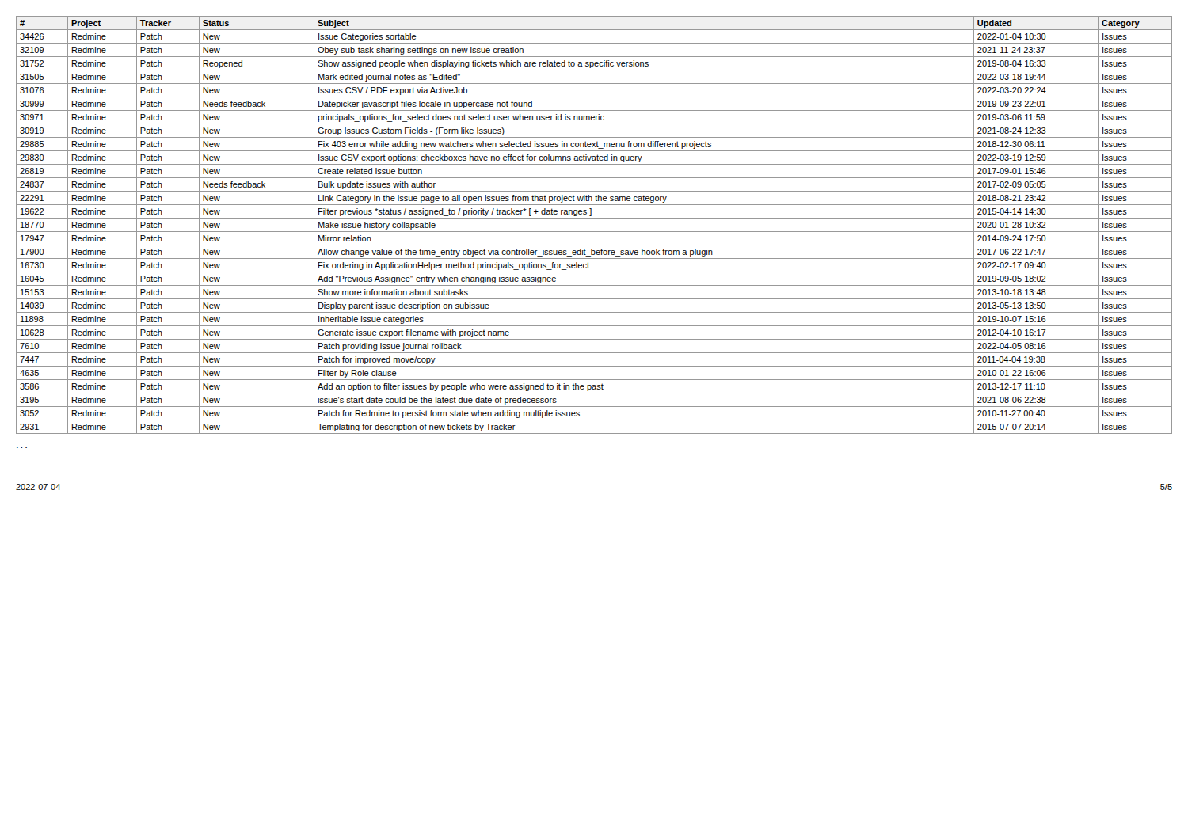| # | Project | Tracker | Status | Subject | Updated | Category |
| --- | --- | --- | --- | --- | --- | --- |
| 34426 | Redmine | Patch | New | Issue Categories sortable | 2022-01-04 10:30 | Issues |
| 32109 | Redmine | Patch | New | Obey sub-task sharing settings on new issue creation | 2021-11-24 23:37 | Issues |
| 31752 | Redmine | Patch | Reopened | Show assigned people when displaying tickets which are related to a specific versions | 2019-08-04 16:33 | Issues |
| 31505 | Redmine | Patch | New | Mark edited journal notes as "Edited" | 2022-03-18 19:44 | Issues |
| 31076 | Redmine | Patch | New | Issues CSV / PDF export via ActiveJob | 2022-03-20 22:24 | Issues |
| 30999 | Redmine | Patch | Needs feedback | Datepicker javascript files locale in uppercase not found | 2019-09-23 22:01 | Issues |
| 30971 | Redmine | Patch | New | principals_options_for_select does not select user when user id is numeric | 2019-03-06 11:59 | Issues |
| 30919 | Redmine | Patch | New | Group Issues Custom Fields - (Form like Issues) | 2021-08-24 12:33 | Issues |
| 29885 | Redmine | Patch | New | Fix 403 error while adding new watchers when selected issues in context_menu from different projects | 2018-12-30 06:11 | Issues |
| 29830 | Redmine | Patch | New | Issue CSV export options: checkboxes have no effect for columns activated in query | 2022-03-19 12:59 | Issues |
| 26819 | Redmine | Patch | New | Create related issue button | 2017-09-01 15:46 | Issues |
| 24837 | Redmine | Patch | Needs feedback | Bulk update issues with author | 2017-02-09 05:05 | Issues |
| 22291 | Redmine | Patch | New | Link Category in the issue page to all open issues from that project with the same category | 2018-08-21 23:42 | Issues |
| 19622 | Redmine | Patch | New | Filter previous *status / assigned_to / priority / tracker* [ + date ranges ] | 2015-04-14 14:30 | Issues |
| 18770 | Redmine | Patch | New | Make issue history collapsable | 2020-01-28 10:32 | Issues |
| 17947 | Redmine | Patch | New | Mirror relation | 2014-09-24 17:50 | Issues |
| 17900 | Redmine | Patch | New | Allow change value of the time_entry object via controller_issues_edit_before_save hook from a plugin | 2017-06-22 17:47 | Issues |
| 16730 | Redmine | Patch | New | Fix ordering in ApplicationHelper method principals_options_for_select | 2022-02-17 09:40 | Issues |
| 16045 | Redmine | Patch | New | Add "Previous Assignee" entry when changing issue assignee | 2019-09-05 18:02 | Issues |
| 15153 | Redmine | Patch | New | Show more information about subtasks | 2013-10-18 13:48 | Issues |
| 14039 | Redmine | Patch | New | Display parent issue description on subissue | 2013-05-13 13:50 | Issues |
| 11898 | Redmine | Patch | New | Inheritable issue categories | 2019-10-07 15:16 | Issues |
| 10628 | Redmine | Patch | New | Generate issue export filename with project name | 2012-04-10 16:17 | Issues |
| 7610 | Redmine | Patch | New | Patch providing issue journal rollback | 2022-04-05 08:16 | Issues |
| 7447 | Redmine | Patch | New | Patch for improved move/copy | 2011-04-04 19:38 | Issues |
| 4635 | Redmine | Patch | New | Filter by Role clause | 2010-01-22 16:06 | Issues |
| 3586 | Redmine | Patch | New | Add an option to filter issues by people who were assigned to it in the past | 2013-12-17 11:10 | Issues |
| 3195 | Redmine | Patch | New | issue's start date could be the latest due date of predecessors | 2021-08-06 22:38 | Issues |
| 3052 | Redmine | Patch | New | Patch for Redmine to persist form state when adding multiple issues | 2010-11-27 00:40 | Issues |
| 2931 | Redmine | Patch | New | Templating for description of new tickets by Tracker | 2015-07-07 20:14 | Issues |
...
2022-07-04 5/5